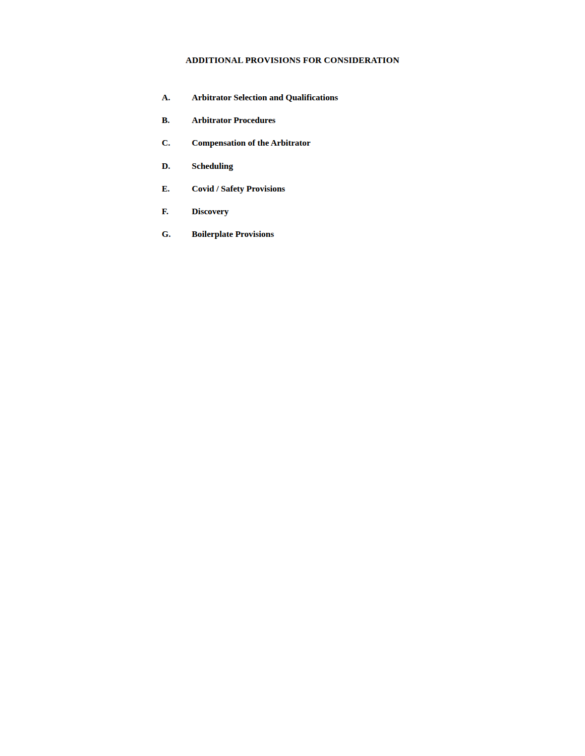ADDITIONAL PROVISIONS FOR CONSIDERATION
A. Arbitrator Selection and Qualifications
B. Arbitrator Procedures
C. Compensation of the Arbitrator
D. Scheduling
E. Covid / Safety Provisions
F. Discovery
G. Boilerplate Provisions